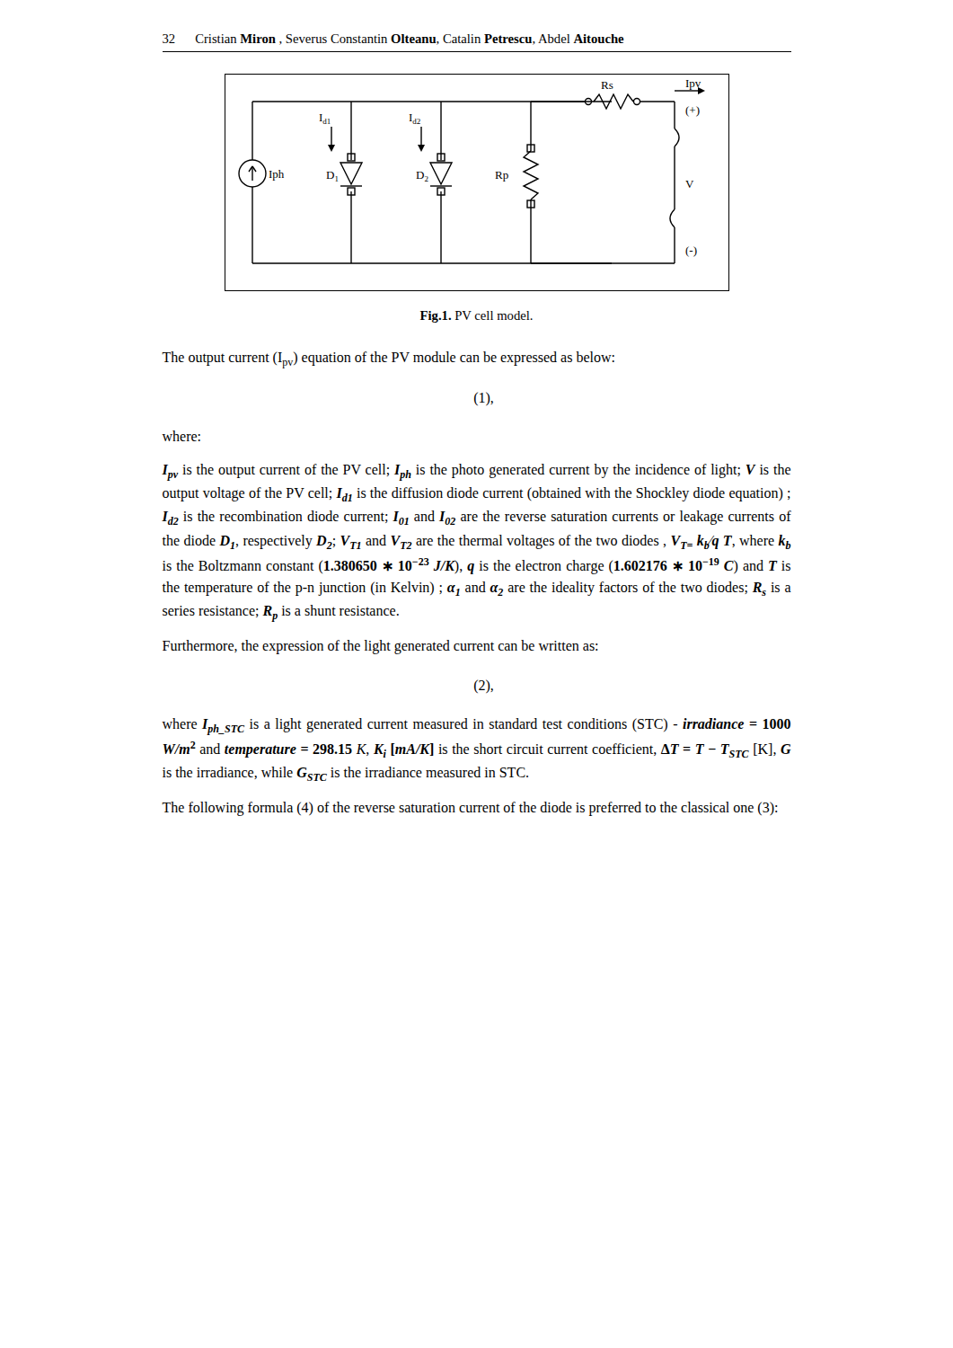32 Cristian Miron , Severus Constantin Olteanu, Catalin Petrescu, Abdel Aitouche
Iph Id1 Id2 D1 D2 Rp Rs Ipv (+) V (-)
Fig.1. PV cell model.
The output current (Ipv) equation of the PV module can be expressed as below:
I pv = I ph − I d1 − I d2 − ( V + I pv R s R p ) = = I ph − I 01 [ e V+I pv R s α 1 V T1 − 1 ] − I 02 [ e V+I pv R s α 2 V T2 − 1 ] − ( V+I pv R s R p )
(1),
where:
Ipv is the output current of the PV cell; Iph is the photo generated current by the incidence of light; V is the output voltage of the PV cell; Id1 is the diffusion diode current (obtained with the Shockley diode equation) ; Id2 is the recombination diode current; I01 and I02 are the reverse saturation currents or leakage currents of the diode D1, respectively D2; VT1 and VT2 are the thermal voltages of the two diodes , VT= kb⁄q T, where kb is the Boltzmann constant (1.380650 ∗ 10−23 J/K), q is the electron charge (1.602176 ∗ 10−19 C) and T is the temperature of the p-n junction (in Kelvin) ; α1 and α2 are the ideality factors of the two diodes; Rs is a series resistance; Rp is a shunt resistance.
Furthermore, the expression of the light generated current can be written as:
I ph = ( I ph_STC + K i ΔT ) G G STC .
(2),
where Iph_STC is a light generated current measured in standard test conditions (STC) - irradiance = 1000 W/m2 and temperature = 298.15 K, Ki [mA/K] is the short circuit current coefficient, ΔT = T − TSTC [K], G is the irradiance, while GSTC is the irradiance measured in STC.
The following formula (4) of the reverse saturation current of the diode is preferred to the classical one (3):